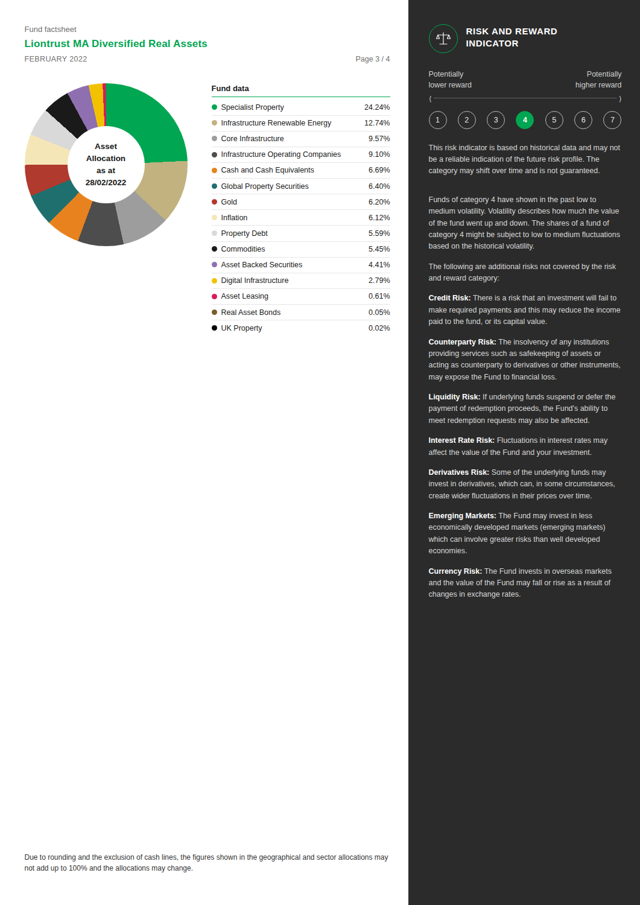Fund factsheet
Liontrust MA Diversified Real Assets
FEBRUARY 2022 Page 3 / 4
Asset
Allocation
as at
28/02/2022
Fund data
| Specialist Property | 24.24% |
| Infrastructure Renewable Energy | 12.74% |
| Core Infrastructure | 9.57% |
| Infrastructure Operating Companies | 9.10% |
| Cash and Cash Equivalents | 6.69% |
| Global Property Securities | 6.40% |
| Gold | 6.20% |
| Inflation | 6.12% |
| Property Debt | 5.59% |
| Commodities | 5.45% |
| Asset Backed Securities | 4.41% |
| Digital Infrastructure | 2.79% |
| Asset Leasing | 0.61% |
| Real Asset Bonds | 0.05% |
| UK Property | 0.02% |
Due to rounding and the exclusion of cash lines, the figures shown in the geographical and sector allocations may not add up to 100% and the allocations may change.
RISK AND REWARD
INDICATOR
Potentially
lower reward Potentially
higher reward
⟨ ⟩
1
2
3
4
5
6
7
This risk indicator is based on historical data and may not be a reliable indication of the future risk profile. The category may shift over time and is not guaranteed.
Funds of category 4 have shown in the past low to medium volatility. Volatility describes how much the value of the fund went up and down. The shares of a fund of category 4 might be subject to low to medium fluctuations based on the historical volatility.
The following are additional risks not covered by the risk and reward category:
Credit Risk: There is a risk that an investment will fail to make required payments and this may reduce the income paid to the fund, or its capital value.
Counterparty Risk: The insolvency of any institutions providing services such as safekeeping of assets or acting as counterparty to derivatives or other instruments, may expose the Fund to financial loss.
Liquidity Risk: If underlying funds suspend or defer the payment of redemption proceeds, the Fund's ability to meet redemption requests may also be affected.
Interest Rate Risk: Fluctuations in interest rates may affect the value of the Fund and your investment.
Derivatives Risk: Some of the underlying funds may invest in derivatives, which can, in some circumstances, create wider fluctuations in their prices over time.
Emerging Markets: The Fund may invest in less economically developed markets (emerging markets) which can involve greater risks than well developed economies.
Currency Risk: The Fund invests in overseas markets and the value of the Fund may fall or rise as a result of changes in exchange rates.